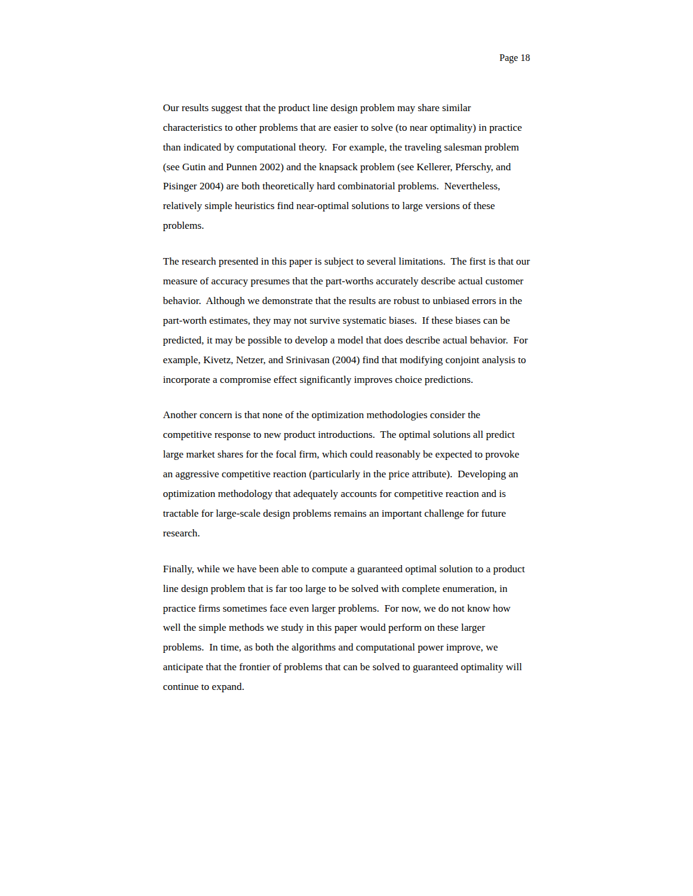Page 18
Our results suggest that the product line design problem may share similar characteristics to other problems that are easier to solve (to near optimality) in practice than indicated by computational theory. For example, the traveling salesman problem (see Gutin and Punnen 2002) and the knapsack problem (see Kellerer, Pferschy, and Pisinger 2004) are both theoretically hard combinatorial problems. Nevertheless, relatively simple heuristics find near-optimal solutions to large versions of these problems.
The research presented in this paper is subject to several limitations. The first is that our measure of accuracy presumes that the part-worths accurately describe actual customer behavior. Although we demonstrate that the results are robust to unbiased errors in the part-worth estimates, they may not survive systematic biases. If these biases can be predicted, it may be possible to develop a model that does describe actual behavior. For example, Kivetz, Netzer, and Srinivasan (2004) find that modifying conjoint analysis to incorporate a compromise effect significantly improves choice predictions.
Another concern is that none of the optimization methodologies consider the competitive response to new product introductions. The optimal solutions all predict large market shares for the focal firm, which could reasonably be expected to provoke an aggressive competitive reaction (particularly in the price attribute). Developing an optimization methodology that adequately accounts for competitive reaction and is tractable for large-scale design problems remains an important challenge for future research.
Finally, while we have been able to compute a guaranteed optimal solution to a product line design problem that is far too large to be solved with complete enumeration, in practice firms sometimes face even larger problems. For now, we do not know how well the simple methods we study in this paper would perform on these larger problems. In time, as both the algorithms and computational power improve, we anticipate that the frontier of problems that can be solved to guaranteed optimality will continue to expand.